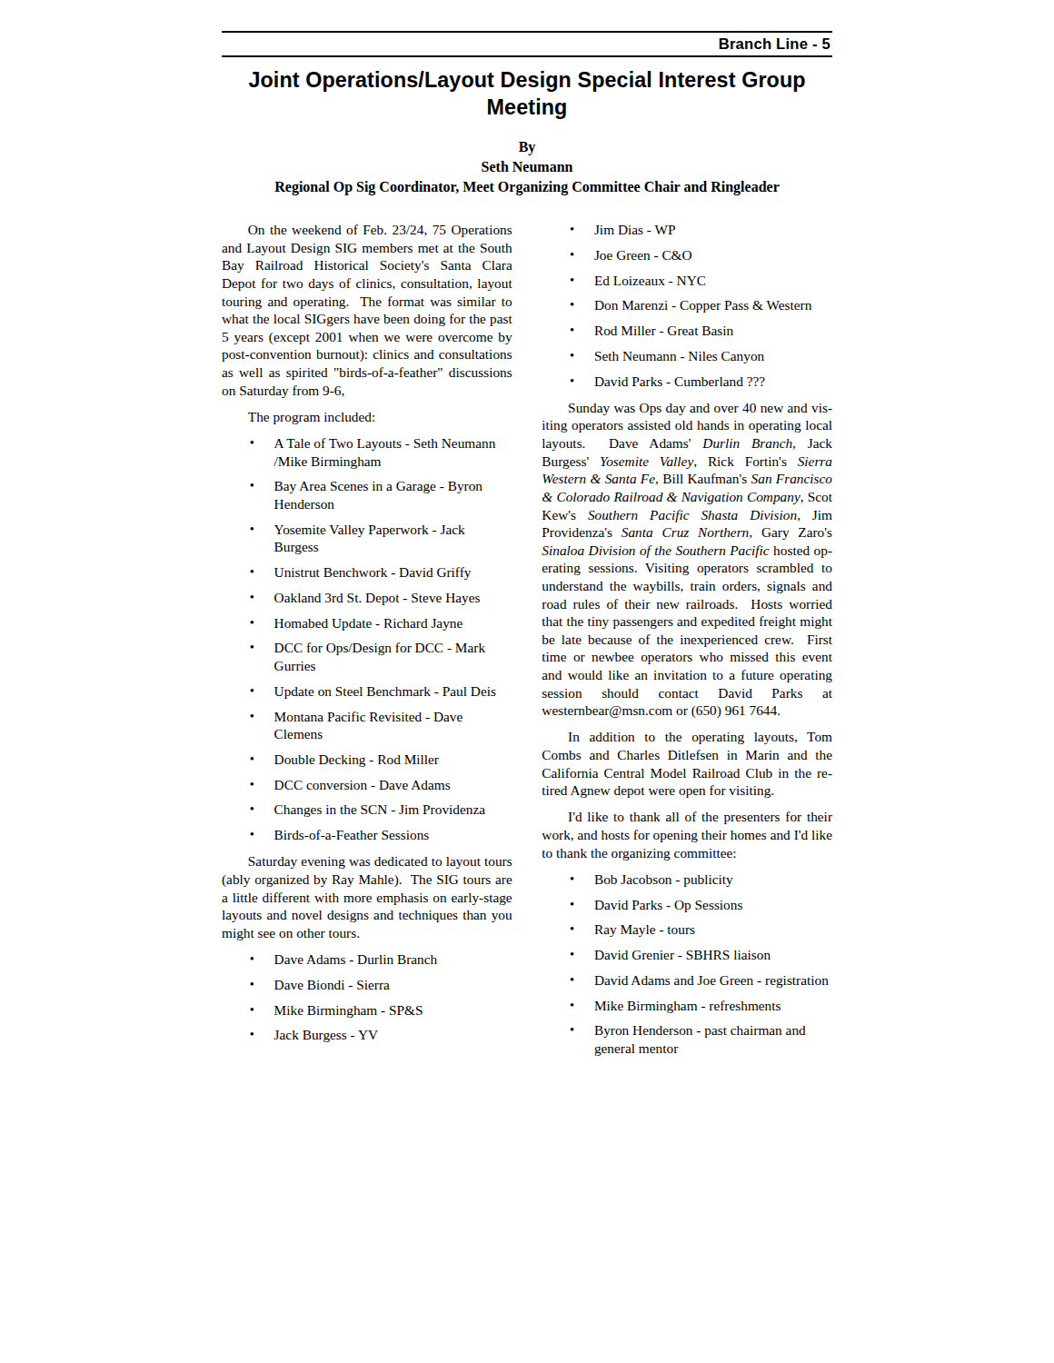Branch Line - 5
Joint Operations/Layout Design Special Interest Group Meeting
By
Seth Neumann
Regional Op Sig Coordinator, Meet Organizing Committee Chair and Ringleader
On the weekend of Feb. 23/24, 75 Operations and Layout Design SIG members met at the South Bay Railroad Historical Society's Santa Clara Depot for two days of clinics, consultation, layout touring and operating. The format was similar to what the local SIGgers have been doing for the past 5 years (except 2001 when we were overcome by post-convention burnout): clinics and consultations as well as spirited "birds-of-a-feather" discussions on Saturday from 9-6,
The program included:
A Tale of Two Layouts - Seth Neumann /Mike Birmingham
Bay Area Scenes in a Garage - Byron Henderson
Yosemite Valley Paperwork - Jack Burgess
Unistrut Benchwork - David Griffy
Oakland 3rd St. Depot - Steve Hayes
Homabed Update - Richard Jayne
DCC for Ops/Design for DCC - Mark Gurries
Update on Steel Benchmark - Paul Deis
Montana Pacific Revisited - Dave Clemens
Double Decking - Rod Miller
DCC conversion - Dave Adams
Changes in the SCN - Jim Providenza
Birds-of-a-Feather Sessions
Saturday evening was dedicated to layout tours (ably organized by Ray Mahle). The SIG tours are a little different with more emphasis on early-stage layouts and novel designs and techniques than you might see on other tours.
Dave Adams - Durlin Branch
Dave Biondi - Sierra
Mike Birmingham - SP&S
Jack Burgess - YV
Jim Dias - WP
Joe Green - C&O
Ed Loizeaux - NYC
Don Marenzi - Copper Pass & Western
Rod Miller - Great Basin
Seth Neumann - Niles Canyon
David Parks - Cumberland ???
Sunday was Ops day and over 40 new and visiting operators assisted old hands in operating local layouts. Dave Adams' Durlin Branch, Jack Burgess' Yosemite Valley, Rick Fortin's Sierra Western & Santa Fe, Bill Kaufman's San Francisco & Colorado Railroad & Navigation Company, Scot Kew's Southern Pacific Shasta Division, Jim Providenza's Santa Cruz Northern, Gary Zaro's Sinaloa Division of the Southern Pacific hosted operating sessions. Visiting operators scrambled to understand the waybills, train orders, signals and road rules of their new railroads. Hosts worried that the tiny passengers and expedited freight might be late because of the inexperienced crew. First time or newbee operators who missed this event and would like an invitation to a future operating session should contact David Parks at westernbear@msn.com or (650) 961 7644.
In addition to the operating layouts, Tom Combs and Charles Ditlefsen in Marin and the California Central Model Railroad Club in the retired Agnew depot were open for visiting.
I'd like to thank all of the presenters for their work, and hosts for opening their homes and I'd like to thank the organizing committee:
Bob Jacobson - publicity
David Parks - Op Sessions
Ray Mayle - tours
David Grenier - SBHRS liaison
David Adams and Joe Green - registration
Mike Birmingham - refreshments
Byron Henderson - past chairman and general mentor